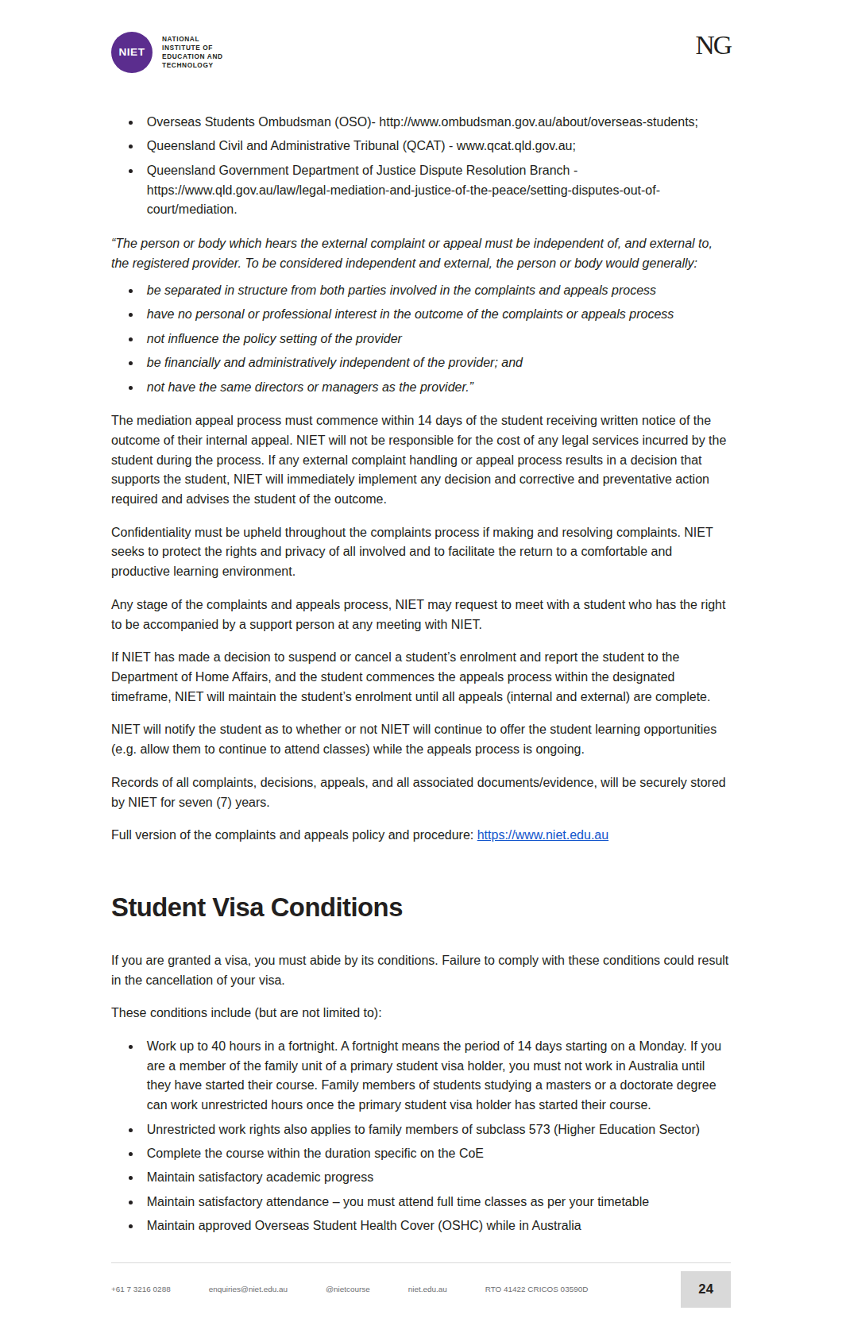NIET
National
Institute of
Education and
Technology
NG
Overseas Students Ombudsman (OSO)- http://www.ombudsman.gov.au/about/overseas-students;
Queensland Civil and Administrative Tribunal (QCAT) - www.qcat.qld.gov.au;
Queensland Government Department of Justice Dispute Resolution Branch - https://www.qld.gov.au/law/legal-mediation-and-justice-of-the-peace/setting-disputes-out-of-court/mediation.
“The person or body which hears the external complaint or appeal must be independent of, and external to, the registered provider. To be considered independent and external, the person or body would generally:
be separated in structure from both parties involved in the complaints and appeals process
have no personal or professional interest in the outcome of the complaints or appeals process
not influence the policy setting of the provider
be financially and administratively independent of the provider; and
not have the same directors or managers as the provider.”
The mediation appeal process must commence within 14 days of the student receiving written notice of the outcome of their internal appeal. NIET will not be responsible for the cost of any legal services incurred by the student during the process. If any external complaint handling or appeal process results in a decision that supports the student, NIET will immediately implement any decision and corrective and preventative action required and advises the student of the outcome.
Confidentiality must be upheld throughout the complaints process if making and resolving complaints. NIET seeks to protect the rights and privacy of all involved and to facilitate the return to a comfortable and productive learning environment.
Any stage of the complaints and appeals process, NIET may request to meet with a student who has the right to be accompanied by a support person at any meeting with NIET.
If NIET has made a decision to suspend or cancel a student’s enrolment and report the student to the Department of Home Affairs, and the student commences the appeals process within the designated timeframe, NIET will maintain the student’s enrolment until all appeals (internal and external) are complete.
NIET will notify the student as to whether or not NIET will continue to offer the student learning opportunities (e.g. allow them to continue to attend classes) while the appeals process is ongoing.
Records of all complaints, decisions, appeals, and all associated documents/evidence, will be securely stored by NIET for seven (7) years.
Full version of the complaints and appeals policy and procedure: https://www.niet.edu.au
Student Visa Conditions
If you are granted a visa, you must abide by its conditions. Failure to comply with these conditions could result in the cancellation of your visa.
These conditions include (but are not limited to):
Work up to 40 hours in a fortnight. A fortnight means the period of 14 days starting on a Monday. If you are a member of the family unit of a primary student visa holder, you must not work in Australia until they have started their course. Family members of students studying a masters or a doctorate degree can work unrestricted hours once the primary student visa holder has started their course.
Unrestricted work rights also applies to family members of subclass 573 (Higher Education Sector)
Complete the course within the duration specific on the CoE
Maintain satisfactory academic progress
Maintain satisfactory attendance – you must attend full time classes as per your timetable
Maintain approved Overseas Student Health Cover (OSHC) while in Australia
+61 7 3216 0288 enquiries@niet.edu.au @nietcourse niet.edu.au RTO 41422 CRICOS 03590D
24